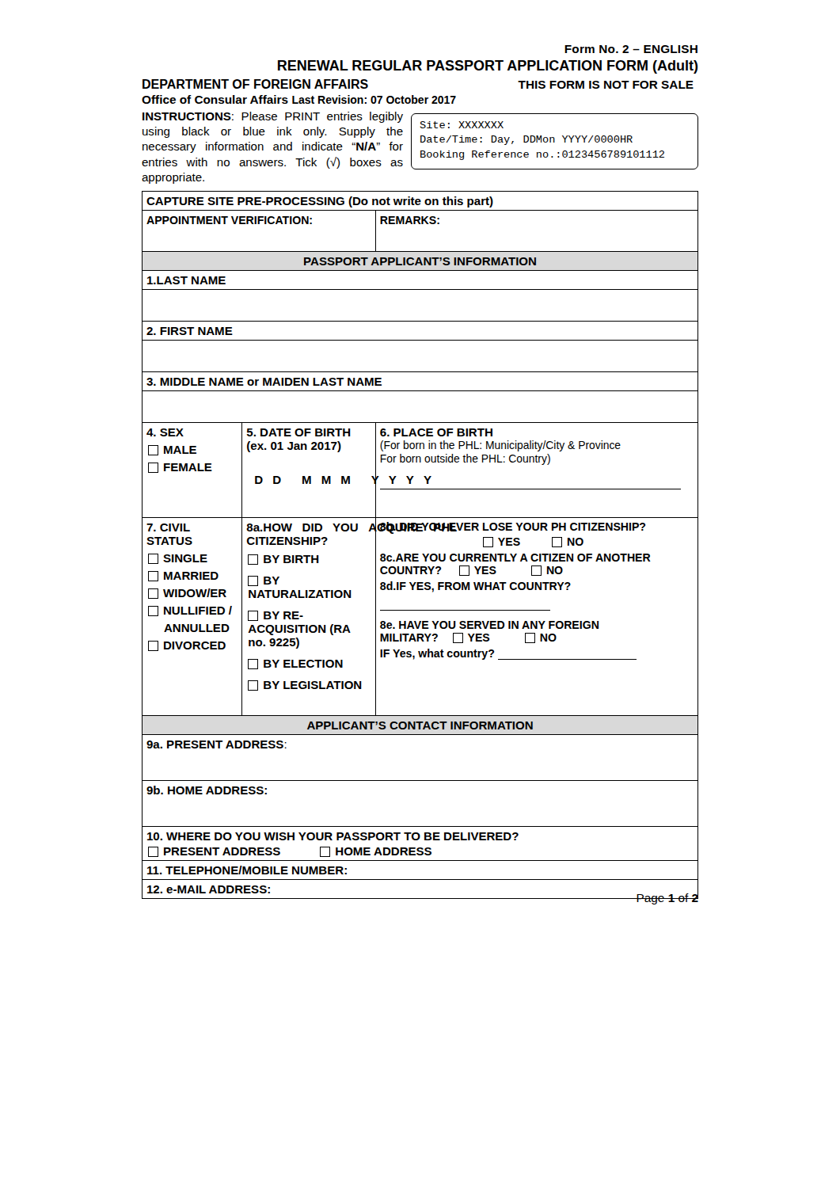Form No. 2 – ENGLISH
RENEWAL REGULAR PASSPORT APPLICATION FORM (Adult)
DEPARTMENT OF FOREIGN AFFAIRS
Office of Consular Affairs Last Revision: 07 October 2017
THIS FORM IS NOT FOR SALE
INSTRUCTIONS: Please PRINT entries legibly using black or blue ink only. Supply the necessary information and indicate “N/A” for entries with no answers. Tick (√) boxes as appropriate.
Site: XXXXXXX Date/Time: Day, DDMon YYYY/0000HR Booking Reference no.:0123456789101112
| CAPTURE SITE PRE-PROCESSING (Do not write on this part) |
| APPOINTMENT VERIFICATION: | REMARKS: |
| PASSPORT APPLICANT’S INFORMATION |
| 1.LAST NAME |
| 2. FIRST NAME |
| 3. MIDDLE NAME or MAIDEN LAST NAME |
| 4. SEX MALE FEMALE | 5. DATE OF BIRTH (ex. 01 Jan 2017) D D M M M Y Y Y Y | 6. PLACE OF BIRTH (For born in the PHL: Municipality/City & Province For born outside the PHL: Country) |
| 7. CIVIL STATUS SINGLE MARRIED WIDOW/ER NULLIFIED / ANNULLED DIVORCED | 8a.HOW DID YOU ACQUIRE PHL CITIZENSHIP? BY BIRTH BY NATURALIZATION BY RE-ACQUISITION (RA no. 9225) BY ELECTION BY LEGISLATION | 8b. DID YOU EVER LOSE YOUR PH CITIZENSHIP? YES NO 8c.ARE YOU CURRENTLY A CITIZEN OF ANOTHER COUNTRY? YES NO 8d.IF YES, FROM WHAT COUNTRY? 8e. HAVE YOU SERVED IN ANY FOREIGN MILITARY? YES NO IF Yes, what country? |
| APPLICANT’S CONTACT INFORMATION |
| 9a. PRESENT ADDRESS : |
| 9b. HOME ADDRESS: |
| 10. WHERE DO YOU WISH YOUR PASSPORT TO BE DELIVERED? PRESENT ADDRESS HOME ADDRESS |
| 11. TELEPHONE/MOBILE NUMBER: |
| 12. e-MAIL ADDRESS: |
Page 1 of 2